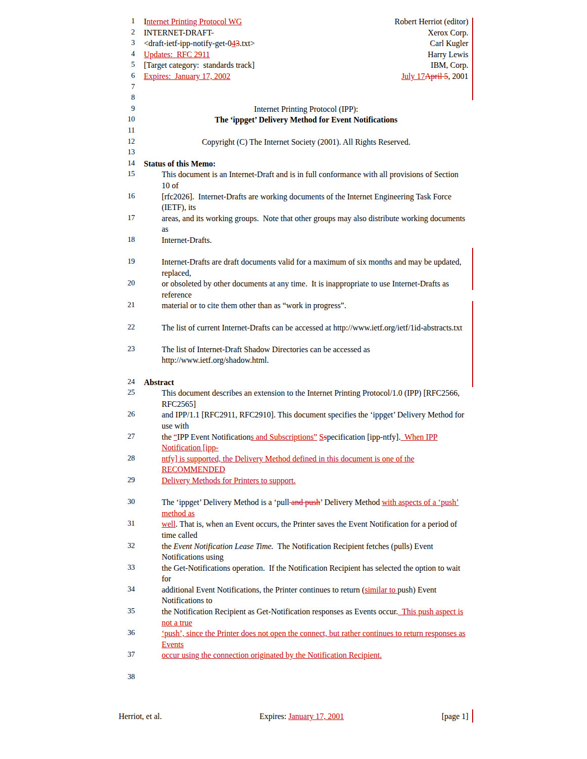1
Internet Printing Protocol WG Robert Herriot (editor)
2
INTERNET-DRAFT- Xerox Corp.
3
<draft-ietf-ipp-notify-get-043.txt> Carl Kugler
4
Updates: RFC 2911 Harry Lewis
5
[Target category: standards track] IBM, Corp.
6
Expires: January 17, 2002 July 17 April 5, 2001
7
8
9
Internet Printing Protocol (IPP):
10
The ‘ippget’ Delivery Method for Event Notifications
11
12
Copyright (C) The Internet Society (2001). All Rights Reserved.
13
14
Status of this Memo:
15
This document is an Internet-Draft and is in full conformance with all provisions of Section 10 of
16
[rfc2026]. Internet-Drafts are working documents of the Internet Engineering Task Force (IETF), its
17
areas, and its working groups. Note that other groups may also distribute working documents as
18
Internet-Drafts.
19
Internet-Drafts are draft documents valid for a maximum of six months and may be updated, replaced,
20
or obsoleted by other documents at any time. It is inappropriate to use Internet-Drafts as reference
21
material or to cite them other than as “work in progress”.
22
The list of current Internet-Drafts can be accessed at http://www.ietf.org/ietf/1id-abstracts.txt
23
The list of Internet-Draft Shadow Directories can be accessed as http://www.ietf.org/shadow.html.
24
Abstract
25
This document describes an extension to the Internet Printing Protocol/1.0 (IPP) [RFC2566, RFC2565]
26
and IPP/1.1 [RFC2911, RFC2910]. This document specifies the ‘ippget’ Delivery Method for use with
27
the “IPP Event Notifications and Subscriptions” Sspecification [ipp-ntfy]. When IPP Notification [ipp-
28
ntfy] is supported, the Delivery Method defined in this document is one of the RECOMMENDED
29
Delivery Methods for Printers to support.
30
The ‘ippget’ Delivery Method is a ‘pull and push’ Delivery Method with aspects of a ‘push’ method as
31
well. That is, when an Event occurs, the Printer saves the Event Notification for a period of time called
32
the Event Notification Lease Time. The Notification Recipient fetches (pulls) Event Notifications using
33
the Get-Notifications operation. If the Notification Recipient has selected the option to wait for
34
additional Event Notifications, the Printer continues to return (similar to push) Event Notifications to
35
the Notification Recipient as Get-Notification responses as Events occur. This push aspect is not a true
36
‘push’, since the Printer does not open the connect, but rather continues to return responses as Events
37
occur using the connection originated by the Notification Recipient.
38
Herriot, et al. Expires: January 17, 2001 [page 1]